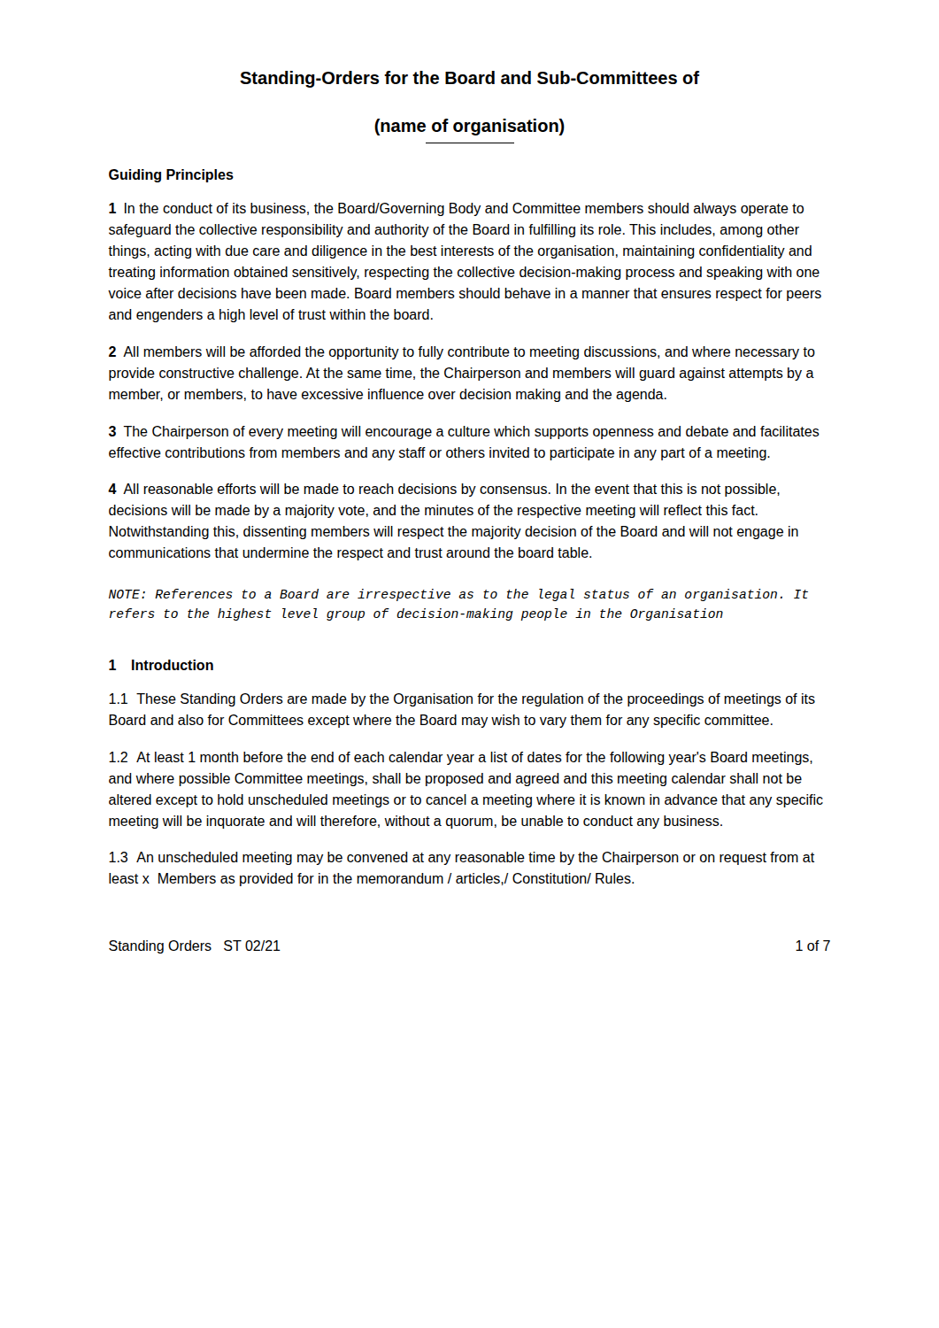Standing-Orders for the Board and Sub-Committees of (name of organisation)
Guiding Principles
1 In the conduct of its business, the Board/Governing Body and Committee members should always operate to safeguard the collective responsibility and authority of the Board in fulfilling its role. This includes, among other things, acting with due care and diligence in the best interests of the organisation, maintaining confidentiality and treating information obtained sensitively, respecting the collective decision-making process and speaking with one voice after decisions have been made. Board members should behave in a manner that ensures respect for peers and engenders a high level of trust within the board.
2 All members will be afforded the opportunity to fully contribute to meeting discussions, and where necessary to provide constructive challenge. At the same time, the Chairperson and members will guard against attempts by a member, or members, to have excessive influence over decision making and the agenda.
3 The Chairperson of every meeting will encourage a culture which supports openness and debate and facilitates effective contributions from members and any staff or others invited to participate in any part of a meeting.
4 All reasonable efforts will be made to reach decisions by consensus. In the event that this is not possible, decisions will be made by a majority vote, and the minutes of the respective meeting will reflect this fact. Notwithstanding this, dissenting members will respect the majority decision of the Board and will not engage in communications that undermine the respect and trust around the board table.
NOTE: References to a Board are irrespective as to the legal status of an organisation. It refers to the highest level group of decision-making people in the Organisation
1 Introduction
1.1 These Standing Orders are made by the Organisation for the regulation of the proceedings of meetings of its Board and also for Committees except where the Board may wish to vary them for any specific committee.
1.2 At least 1 month before the end of each calendar year a list of dates for the following year's Board meetings, and where possible Committee meetings, shall be proposed and agreed and this meeting calendar shall not be altered except to hold unscheduled meetings or to cancel a meeting where it is known in advance that any specific meeting will be inquorate and will therefore, without a quorum, be unable to conduct any business.
1.3 An unscheduled meeting may be convened at any reasonable time by the Chairperson or on request from at least x Members as provided for in the memorandum / articles,/ Constitution/ Rules.
Standing Orders ST 02/21 1 of 7